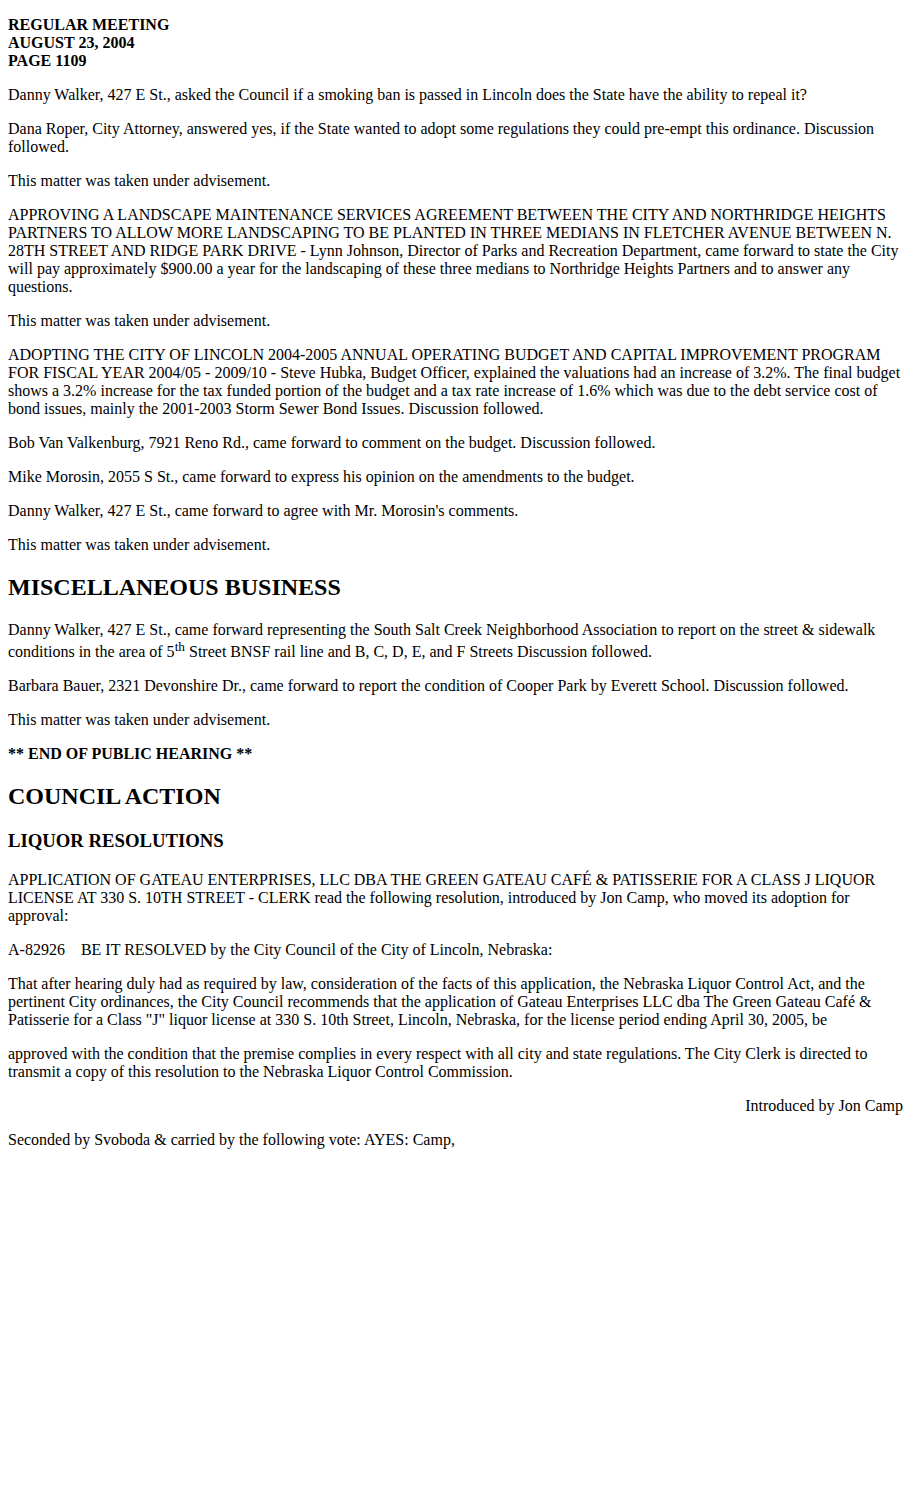REGULAR MEETING
AUGUST 23, 2004
PAGE 1109
Danny Walker, 427 E St., asked the Council if a smoking ban is passed in Lincoln does the State have the ability to repeal it?
Dana Roper, City Attorney, answered yes, if the State wanted to adopt some regulations they could pre-empt this ordinance. Discussion followed.
This matter was taken under advisement.
APPROVING A LANDSCAPE MAINTENANCE SERVICES AGREEMENT BETWEEN THE CITY AND NORTHRIDGE HEIGHTS PARTNERS TO ALLOW MORE LANDSCAPING TO BE PLANTED IN THREE MEDIANS IN FLETCHER AVENUE BETWEEN N. 28TH STREET AND RIDGE PARK DRIVE - Lynn Johnson, Director of Parks and Recreation Department, came forward to state the City will pay approximately $900.00 a year for the landscaping of these three medians to Northridge Heights Partners and to answer any questions.
This matter was taken under advisement.
ADOPTING THE CITY OF LINCOLN 2004-2005 ANNUAL OPERATING BUDGET AND CAPITAL IMPROVEMENT PROGRAM FOR FISCAL YEAR 2004/05 - 2009/10 - Steve Hubka, Budget Officer, explained the valuations had an increase of 3.2%. The final budget shows a 3.2% increase for the tax funded portion of the budget and a tax rate increase of 1.6% which was due to the debt service cost of bond issues, mainly the 2001-2003 Storm Sewer Bond Issues. Discussion followed.
Bob Van Valkenburg, 7921 Reno Rd., came forward to comment on the budget. Discussion followed.
Mike Morosin, 2055 S St., came forward to express his opinion on the amendments to the budget.
Danny Walker, 427 E St., came forward to agree with Mr. Morosin's comments.
This matter was taken under advisement.
MISCELLANEOUS BUSINESS
Danny Walker, 427 E St., came forward representing the South Salt Creek Neighborhood Association to report on the street & sidewalk conditions in the area of 5th Street BNSF rail line and B, C, D, E, and F Streets Discussion followed.
Barbara Bauer, 2321 Devonshire Dr., came forward to report the condition of Cooper Park by Everett School. Discussion followed.
This matter was taken under advisement.
** END OF PUBLIC HEARING **
COUNCIL ACTION
LIQUOR RESOLUTIONS
APPLICATION OF GATEAU ENTERPRISES, LLC DBA THE GREEN GATEAU CAFÉ & PATISSERIE FOR A CLASS J LIQUOR LICENSE AT 330 S. 10TH STREET - CLERK read the following resolution, introduced by Jon Camp, who moved its adoption for approval:
A-82926 BE IT RESOLVED by the City Council of the City of Lincoln, Nebraska:
That after hearing duly had as required by law, consideration of the facts of this application, the Nebraska Liquor Control Act, and the pertinent City ordinances, the City Council recommends that the application of Gateau Enterprises LLC dba The Green Gateau Café & Patisserie for a Class "J" liquor license at 330 S. 10th Street, Lincoln, Nebraska, for the license period ending April 30, 2005, be
approved with the condition that the premise complies in every respect with all city and state regulations. The City Clerk is directed to transmit a copy of this resolution to the Nebraska Liquor Control Commission.
Introduced by Jon Camp
Seconded by Svoboda & carried by the following vote: AYES: Camp,